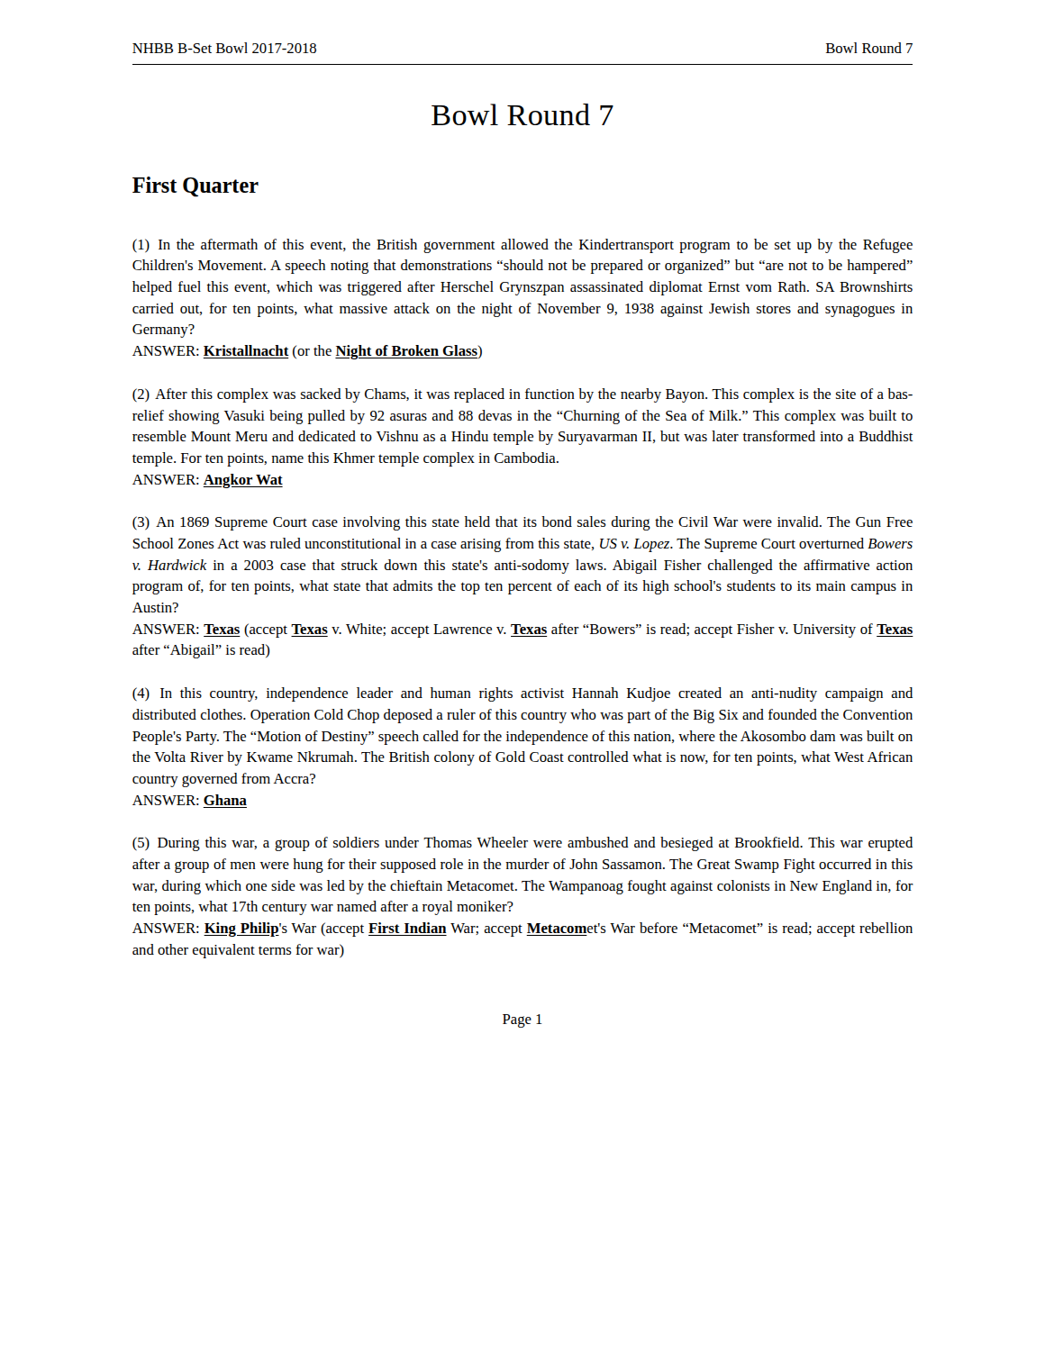NHBB B-Set Bowl 2017-2018 Bowl Round 7
Bowl Round 7
First Quarter
(1) In the aftermath of this event, the British government allowed the Kindertransport program to be set up by the Refugee Children's Movement. A speech noting that demonstrations “should not be prepared or organized” but “are not to be hampered” helped fuel this event, which was triggered after Herschel Grynszpan assassinated diplomat Ernst vom Rath. SA Brownshirts carried out, for ten points, what massive attack on the night of November 9, 1938 against Jewish stores and synagogues in Germany?
ANSWER: Kristallnacht (or the Night of Broken Glass)
(2) After this complex was sacked by Chams, it was replaced in function by the nearby Bayon. This complex is the site of a bas-relief showing Vasuki being pulled by 92 asuras and 88 devas in the “Churning of the Sea of Milk.” This complex was built to resemble Mount Meru and dedicated to Vishnu as a Hindu temple by Suryavarman II, but was later transformed into a Buddhist temple. For ten points, name this Khmer temple complex in Cambodia.
ANSWER: Angkor Wat
(3) An 1869 Supreme Court case involving this state held that its bond sales during the Civil War were invalid. The Gun Free School Zones Act was ruled unconstitutional in a case arising from this state, US v. Lopez. The Supreme Court overturned Bowers v. Hardwick in a 2003 case that struck down this state's anti-sodomy laws. Abigail Fisher challenged the affirmative action program of, for ten points, what state that admits the top ten percent of each of its high school's students to its main campus in Austin?
ANSWER: Texas (accept Texas v. White; accept Lawrence v. Texas after “Bowers” is read; accept Fisher v. University of Texas after “Abigail” is read)
(4) In this country, independence leader and human rights activist Hannah Kudjoe created an anti-nudity campaign and distributed clothes. Operation Cold Chop deposed a ruler of this country who was part of the Big Six and founded the Convention People's Party. The “Motion of Destiny” speech called for the independence of this nation, where the Akosombo dam was built on the Volta River by Kwame Nkrumah. The British colony of Gold Coast controlled what is now, for ten points, what West African country governed from Accra?
ANSWER: Ghana
(5) During this war, a group of soldiers under Thomas Wheeler were ambushed and besieged at Brookfield. This war erupted after a group of men were hung for their supposed role in the murder of John Sassamon. The Great Swamp Fight occurred in this war, during which one side was led by the chieftain Metacomet. The Wampanoag fought against colonists in New England in, for ten points, what 17th century war named after a royal moniker?
ANSWER: King Philip's War (accept First Indian War; accept Metacomet's War before “Metacomet” is read; accept rebellion and other equivalent terms for war)
Page 1